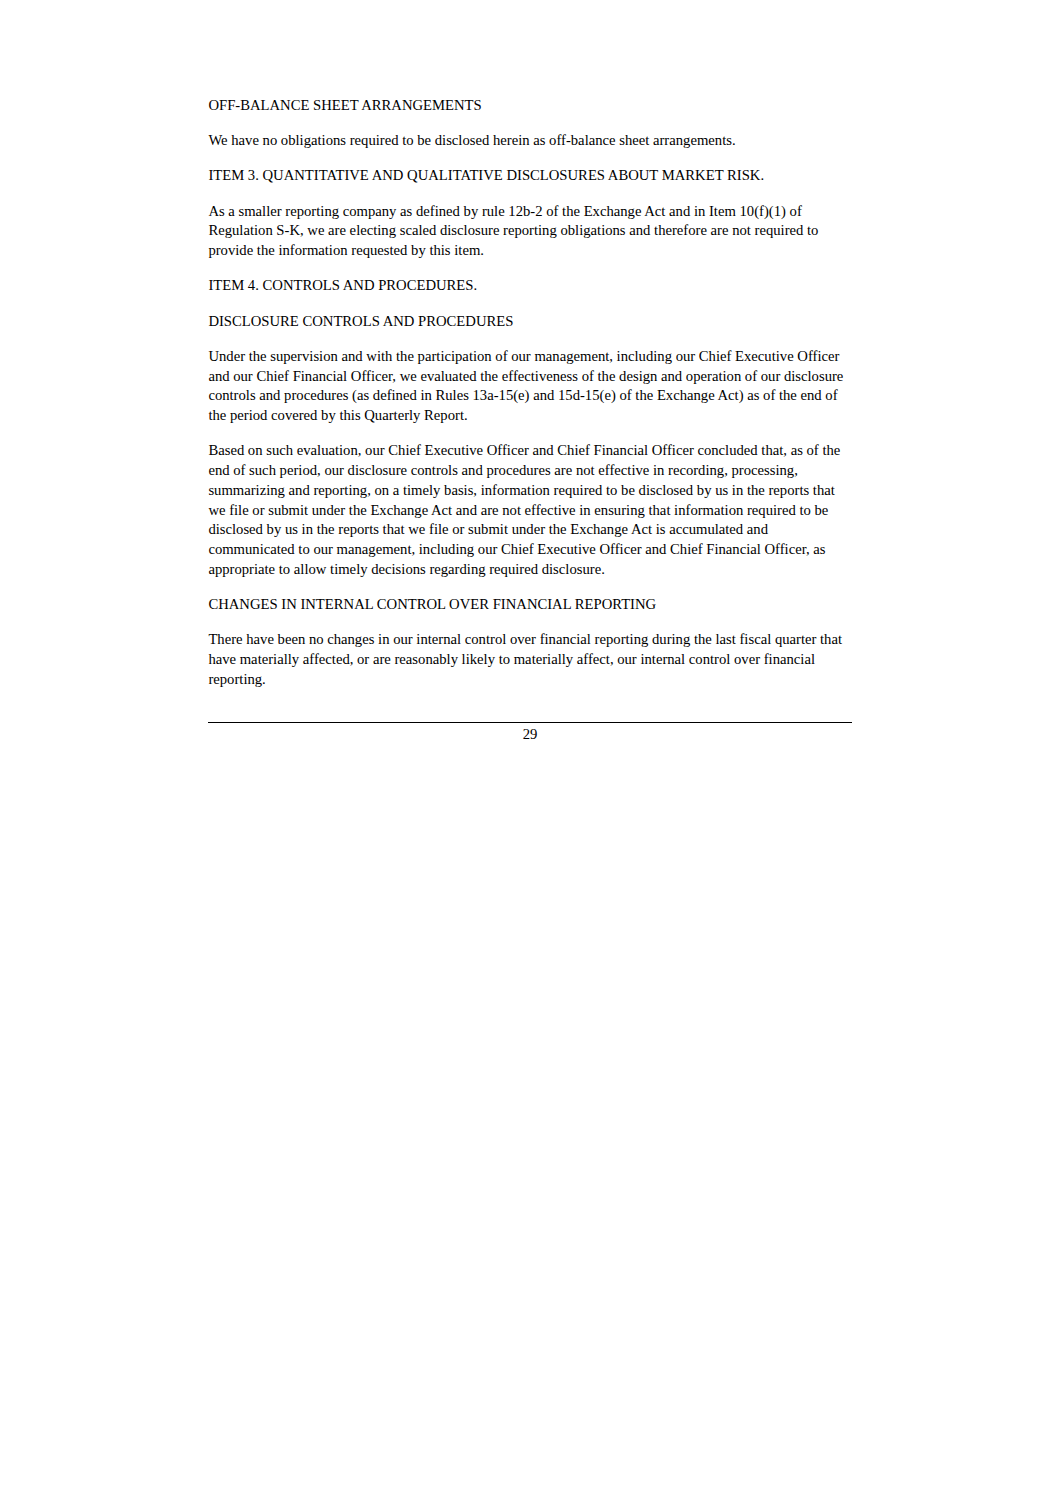OFF-BALANCE SHEET ARRANGEMENTS
We have no obligations required to be disclosed herein as off-balance sheet arrangements.
ITEM 3. QUANTITATIVE AND QUALITATIVE DISCLOSURES ABOUT MARKET RISK.
As a smaller reporting company as defined by rule 12b-2 of the Exchange Act and in Item 10(f)(1) of Regulation S-K, we are electing scaled disclosure reporting obligations and therefore are not required to provide the information requested by this item.
ITEM 4. CONTROLS AND PROCEDURES.
DISCLOSURE CONTROLS AND PROCEDURES
Under the supervision and with the participation of our management, including our Chief Executive Officer and our Chief Financial Officer, we evaluated the effectiveness of the design and operation of our disclosure controls and procedures (as defined in Rules 13a-15(e) and 15d-15(e) of the Exchange Act) as of the end of the period covered by this Quarterly Report.
Based on such evaluation, our Chief Executive Officer and Chief Financial Officer concluded that, as of the end of such period, our disclosure controls and procedures are not effective in recording, processing, summarizing and reporting, on a timely basis, information required to be disclosed by us in the reports that we file or submit under the Exchange Act and are not effective in ensuring that information required to be disclosed by us in the reports that we file or submit under the Exchange Act is accumulated and communicated to our management, including our Chief Executive Officer and Chief Financial Officer, as appropriate to allow timely decisions regarding required disclosure.
CHANGES IN INTERNAL CONTROL OVER FINANCIAL REPORTING
There have been no changes in our internal control over financial reporting during the last fiscal quarter that have materially affected, or are reasonably likely to materially affect, our internal control over financial reporting.
29